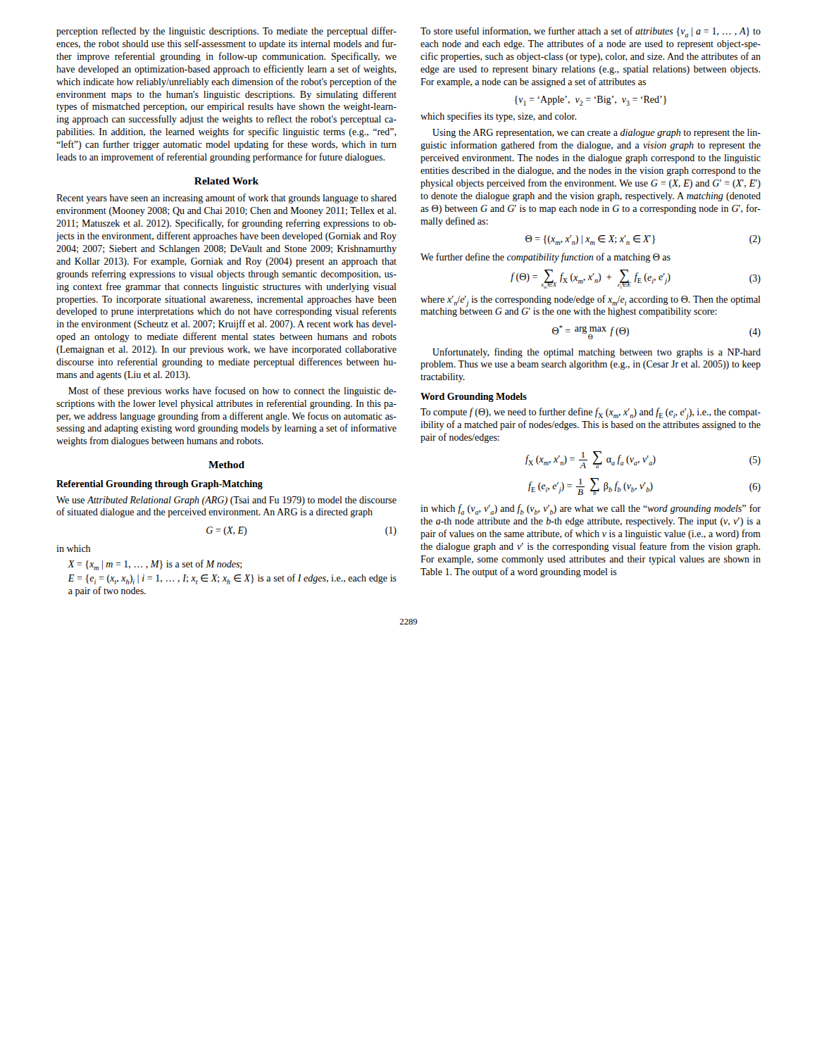perception reflected by the linguistic descriptions. To mediate the perceptual differences, the robot should use this self-assessment to update its internal models and further improve referential grounding in follow-up communication. Specifically, we have developed an optimization-based approach to efficiently learn a set of weights, which indicate how reliably/unreliably each dimension of the robot's perception of the environment maps to the human's linguistic descriptions. By simulating different types of mismatched perception, our empirical results have shown the weight-learning approach can successfully adjust the weights to reflect the robot's perceptual capabilities. In addition, the learned weights for specific linguistic terms (e.g., “red”, “left”) can further trigger automatic model updating for these words, which in turn leads to an improvement of referential grounding performance for future dialogues.
Related Work
Recent years have seen an increasing amount of work that grounds language to shared environment (Mooney 2008; Qu and Chai 2010; Chen and Mooney 2011; Tellex et al. 2011; Matuszek et al. 2012). Specifically, for grounding referring expressions to objects in the environment, different approaches have been developed (Gorniak and Roy 2004; 2007; Siebert and Schlangen 2008; DeVault and Stone 2009; Krishnamurthy and Kollar 2013). For example, Gorniak and Roy (2004) present an approach that grounds referring expressions to visual objects through semantic decomposition, using context free grammar that connects linguistic structures with underlying visual properties. To incorporate situational awareness, incremental approaches have been developed to prune interpretations which do not have corresponding visual referents in the environment (Scheutz et al. 2007; Kruijff et al. 2007). A recent work has developed an ontology to mediate different mental states between humans and robots (Lemaignan et al. 2012). In our previous work, we have incorporated collaborative discourse into referential grounding to mediate perceptual differences between humans and agents (Liu et al. 2013).
Most of these previous works have focused on how to connect the linguistic descriptions with the lower level physical attributes in referential grounding. In this paper, we address language grounding from a different angle. We focus on automatic assessing and adapting existing word grounding models by learning a set of informative weights from dialogues between humans and robots.
Method
Referential Grounding through Graph-Matching
We use Attributed Relational Graph (ARG) (Tsai and Fu 1979) to model the discourse of situated dialogue and the perceived environment. An ARG is a directed graph
G = (X, E) (1)
in which
X = {xm | m = 1, … , M} is a set of M nodes;
E = {ei = (xt, xh)i | i = 1, … , I; xt ∈ X; xh ∈ X} is a set of I edges, i.e., each edge is a pair of two nodes.
To store useful information, we further attach a set of attributes {va | a = 1, … , A} to each node and each edge. The attributes of a node are used to represent object-specific properties, such as object-class (or type), color, and size. And the attributes of an edge are used to represent binary relations (e.g., spatial relations) between objects. For example, a node can be assigned a set of attributes as
{v1 = ‘Apple’, v2 = ‘Big’, v3 = ‘Red’}
which specifies its type, size, and color.
Using the ARG representation, we can create a dialogue graph to represent the linguistic information gathered from the dialogue, and a vision graph to represent the perceived environment. The nodes in the dialogue graph correspond to the linguistic entities described in the dialogue, and the nodes in the vision graph correspond to the physical objects perceived from the environment. We use G = (X, E) and G′ = (X′, E′) to denote the dialogue graph and the vision graph, respectively. A matching (denoted as Θ) between G and G′ is to map each node in G to a corresponding node in G′, formally defined as:
Θ = {(xm, x′n) | xm ∈ X; x′n ∈ X′} (2)
We further define the compatibility function of a matching Θ as
f (Θ) = ∑xm∈X fX (xm, x′n) + ∑ei∈E fE (ei, e′j) (3)
where x′n/e′j is the corresponding node/edge of xm/ei according to Θ. Then the optimal matching between G and G′ is the one with the highest compatibility score:
Θ* = arg max Θ f (Θ) (4)
Unfortunately, finding the optimal matching between two graphs is a NP-hard problem. Thus we use a beam search algorithm (e.g., in (Cesar Jr et al. 2005)) to keep tractability.
Word Grounding Models
To compute f (Θ), we need to further define fX (xm, x′n) and fE (ei, e′j), i.e., the compatibility of a matched pair of nodes/edges. This is based on the attributes assigned to the pair of nodes/edges:
fX (xm, x′n) = 1 A ∑a αa fa (va, v′a) (5)
fE (ei, e′j) = 1 B ∑b βb fb (vb, v′b) (6)
in which fa (va, v′a) and fb (vb, v′b) are what we call the “word grounding models” for the a-th node attribute and the b-th edge attribute, respectively. The input (v, v′) is a pair of values on the same attribute, of which v is a linguistic value (i.e., a word) from the dialogue graph and v′ is the corresponding visual feature from the vision graph. For example, some commonly used attributes and their typical values are shown in Table 1. The output of a word grounding model is
2289